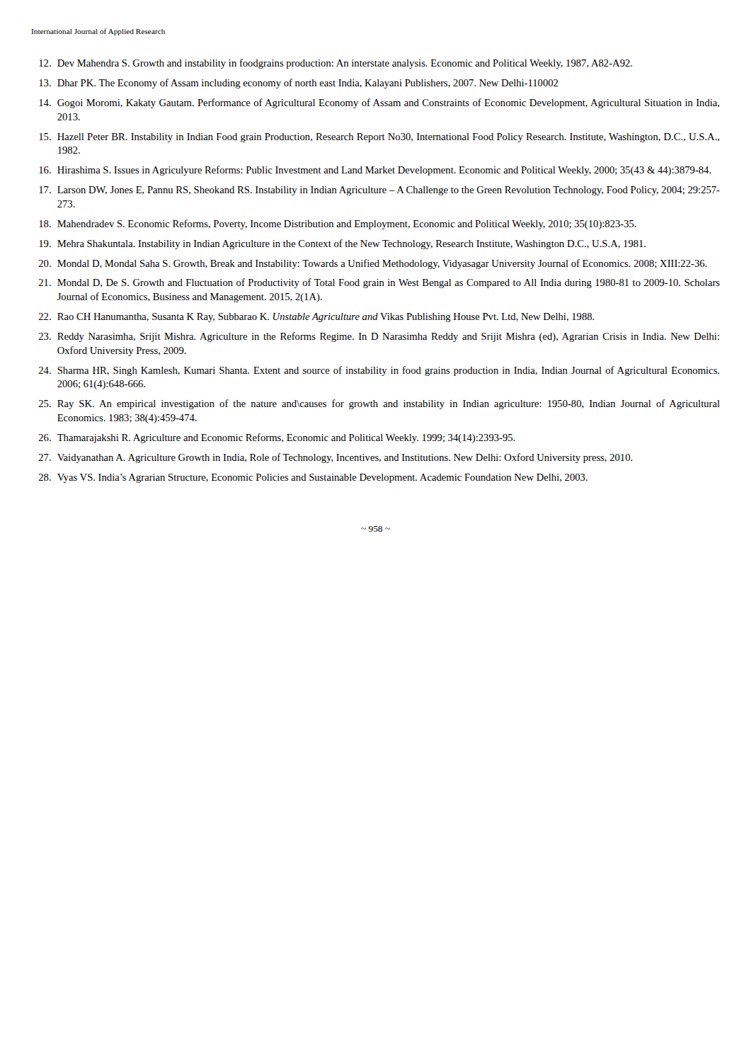International Journal of Applied Research
Dev Mahendra S. Growth and instability in foodgrains production: An interstate analysis. Economic and Political Weekly, 1987, A82-A92.
Dhar PK. The Economy of Assam including economy of north east India, Kalayani Publishers, 2007. New Delhi-110002
Gogoi Moromi, Kakaty Gautam. Performance of Agricultural Economy of Assam and Constraints of Economic Development, Agricultural Situation in India, 2013.
Hazell Peter BR. Instability in Indian Food grain Production, Research Report No30, International Food Policy Research. Institute, Washington, D.C., U.S.A., 1982.
Hirashima S. Issues in Agriculyure Reforms: Public Investment and Land Market Development. Economic and Political Weekly, 2000; 35(43 & 44):3879-84.
Larson DW, Jones E, Pannu RS, Sheokand RS. Instability in Indian Agriculture – A Challenge to the Green Revolution Technology, Food Policy, 2004; 29:257-273.
Mahendradev S. Economic Reforms, Poverty, Income Distribution and Employment, Economic and Political Weekly, 2010; 35(10):823-35.
Mehra Shakuntala. Instability in Indian Agriculture in the Context of the New Technology, Research Institute, Washington D.C., U.S.A, 1981.
Mondal D, Mondal Saha S. Growth, Break and Instability: Towards a Unified Methodology, Vidyasagar University Journal of Economics. 2008; XIII:22-36.
Mondal D, De S. Growth and Fluctuation of Productivity of Total Food grain in West Bengal as Compared to All India during 1980-81 to 2009-10. Scholars Journal of Economics, Business and Management. 2015, 2(1A).
Rao CH Hanumantha, Susanta K Ray, Subbarao K. Unstable Agriculture and Vikas Publishing House Pvt. Ltd, New Delhi, 1988.
Reddy Narasimha, Srijit Mishra. Agriculture in the Reforms Regime. In D Narasimha Reddy and Srijit Mishra (ed), Agrarian Crisis in India. New Delhi: Oxford University Press, 2009.
Sharma HR, Singh Kamlesh, Kumari Shanta. Extent and source of instability in food grains production in India, Indian Journal of Agricultural Economics. 2006; 61(4):648-666.
Ray SK. An empirical investigation of the nature and\causes for growth and instability in Indian agriculture: 1950-80, Indian Journal of Agricultural Economics. 1983; 38(4):459-474.
Thamarajakshi R. Agriculture and Economic Reforms, Economic and Political Weekly. 1999; 34(14):2393-95.
Vaidyanathan A. Agriculture Growth in India, Role of Technology, Incentives, and Institutions. New Delhi: Oxford University press, 2010.
Vyas VS. India’s Agrarian Structure, Economic Policies and Sustainable Development. Academic Foundation New Delhi, 2003.
~ 958 ~